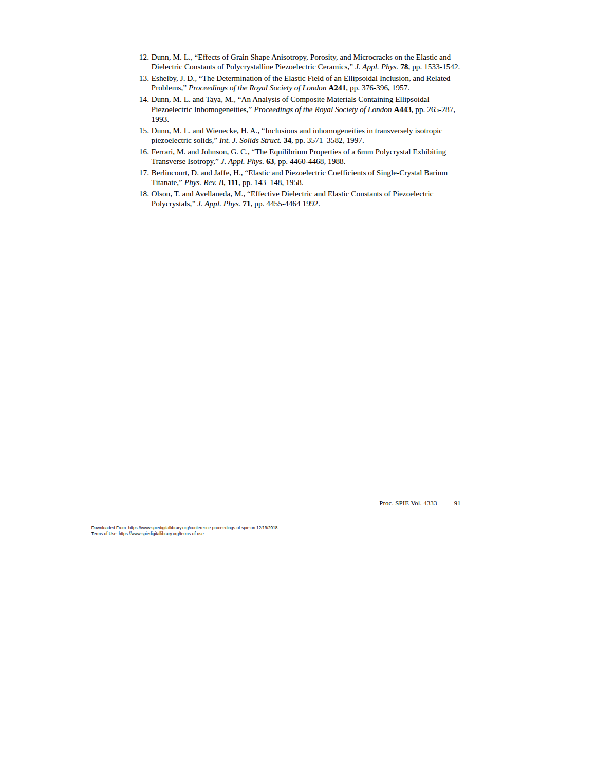12. Dunn, M. L., “Effects of Grain Shape Anisotropy, Porosity, and Microcracks on the Elastic and Dielectric Constants of Polycrystalline Piezoelectric Ceramics,” J. Appl. Phys. 78, pp. 1533-1542.
13. Eshelby, J. D., “The Determination of the Elastic Field of an Ellipsoidal Inclusion, and Related Problems,” Proceedings of the Royal Society of London A241, pp. 376-396, 1957.
14. Dunn, M. L. and Taya, M., “An Analysis of Composite Materials Containing Ellipsoidal Piezoelectric Inhomogeneities,” Proceedings of the Royal Society of London A443, pp. 265-287, 1993.
15. Dunn, M. L. and Wienecke, H. A., “Inclusions and inhomogeneities in transversely isotropic piezoelectric solids,” Int. J. Solids Struct. 34, pp. 3571–3582, 1997.
16. Ferrari, M. and Johnson, G. C., “The Equilibrium Properties of a 6mm Polycrystal Exhibiting Transverse Isotropy,” J. Appl. Phys. 63, pp. 4460-4468, 1988.
17. Berlincourt, D. and Jaffe, H., “Elastic and Piezoelectric Coefficients of Single-Crystal Barium Titanate,” Phys. Rev. B, 111, pp. 143–148, 1958.
18. Olson, T. and Avellaneda, M., “Effective Dielectric and Elastic Constants of Piezoelectric Polycrystals,” J. Appl. Phys. 71, pp. 4455-4464 1992.
Proc. SPIE Vol. 433391
Downloaded From: https://www.spiedigitallibrary.org/conference-proceedings-of-spie on 12/19/2018
Terms of Use: https://www.spiedigitallibrary.org/terms-of-use